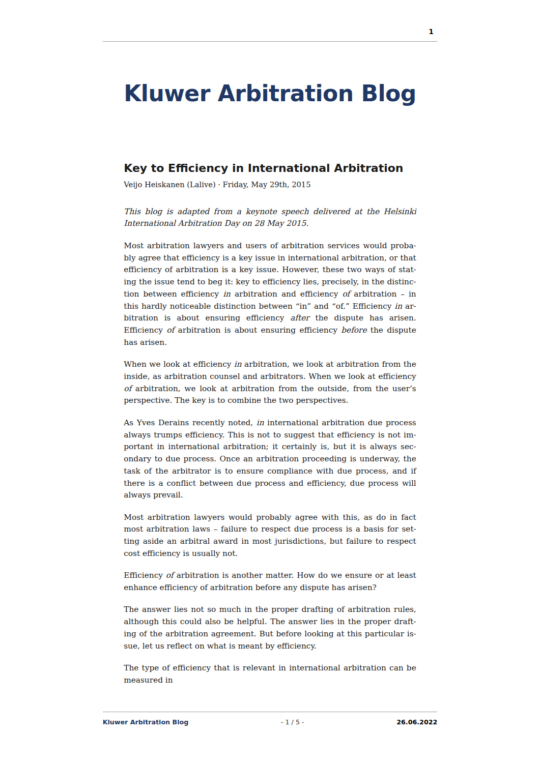1
Kluwer Arbitration Blog
Key to Efficiency in International Arbitration
Veijo Heiskanen (Lalive) · Friday, May 29th, 2015
This blog is adapted from a keynote speech delivered at the Helsinki International Arbitration Day on 28 May 2015.
Most arbitration lawyers and users of arbitration services would probably agree that efficiency is a key issue in international arbitration, or that efficiency of arbitration is a key issue. However, these two ways of stating the issue tend to beg it: key to efficiency lies, precisely, in the distinction between efficiency in arbitration and efficiency of arbitration – in this hardly noticeable distinction between “in” and “of.” Efficiency in arbitration is about ensuring efficiency after the dispute has arisen. Efficiency of arbitration is about ensuring efficiency before the dispute has arisen.
When we look at efficiency in arbitration, we look at arbitration from the inside, as arbitration counsel and arbitrators. When we look at efficiency of arbitration, we look at arbitration from the outside, from the user’s perspective. The key is to combine the two perspectives.
As Yves Derains recently noted, in international arbitration due process always trumps efficiency. This is not to suggest that efficiency is not important in international arbitration; it certainly is, but it is always secondary to due process. Once an arbitration proceeding is underway, the task of the arbitrator is to ensure compliance with due process, and if there is a conflict between due process and efficiency, due process will always prevail.
Most arbitration lawyers would probably agree with this, as do in fact most arbitration laws – failure to respect due process is a basis for setting aside an arbitral award in most jurisdictions, but failure to respect cost efficiency is usually not.
Efficiency of arbitration is another matter. How do we ensure or at least enhance efficiency of arbitration before any dispute has arisen?
The answer lies not so much in the proper drafting of arbitration rules, although this could also be helpful. The answer lies in the proper drafting of the arbitration agreement. But before looking at this particular issue, let us reflect on what is meant by efficiency.
The type of efficiency that is relevant in international arbitration can be measured in
Kluwer Arbitration Blog - 1 / 5 - 26.06.2022